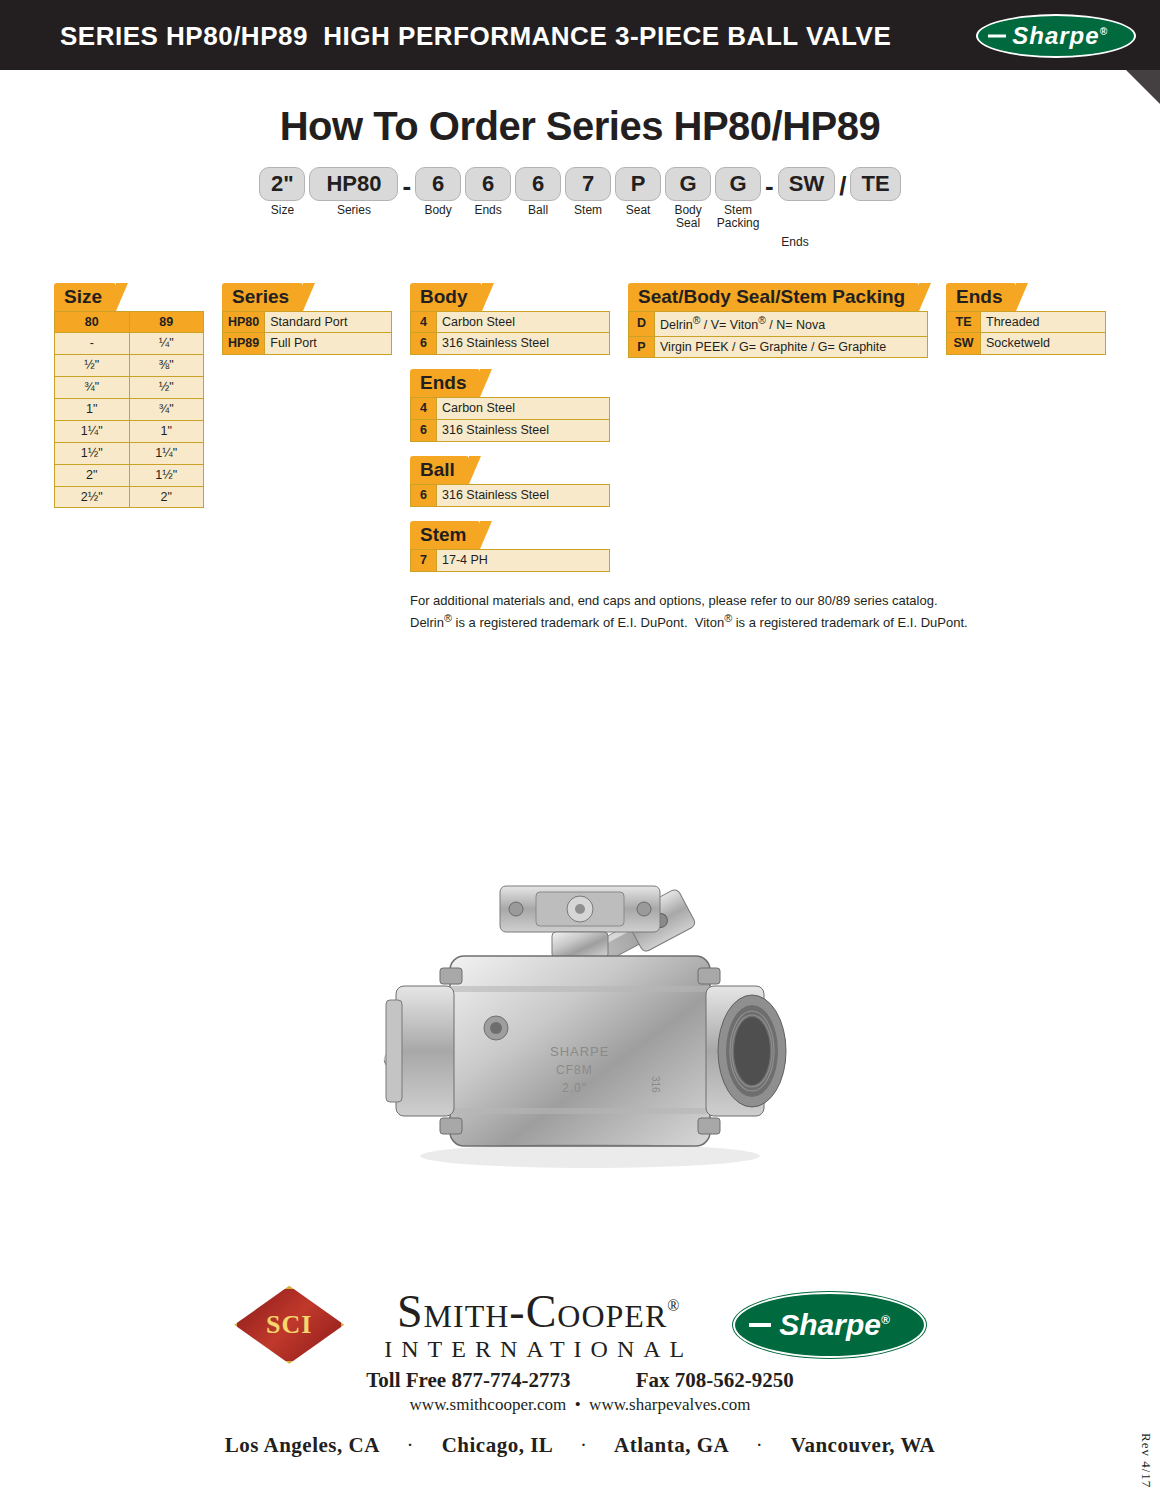Series HP80/HP89 High Performance 3-Piece Ball Valve
Sharpe®
How To Order Series HP80/HP89
2"
Size
HP80
Series
-
6
Body
6
Ends
6
Ball
7
Stem
P
Seat
G
Body
Seal
G
Stem
Packing
-
SW
/
TE
Ends
Size
| 80 | 89 |
| - | ¼" |
| ½" | ⅜" |
| ¾" | ½" |
| 1" | ¾" |
| 1¼" | 1" |
| 1½" | 1¼" |
| 2" | 1½" |
| 2½" | 2" |
Series
| HP80 | Standard Port |
| HP89 | Full Port |
Body
| 4 | Carbon Steel |
| 6 | 316 Stainless Steel |
Ends
| 4 | Carbon Steel |
| 6 | 316 Stainless Steel |
Ball
| 6 | 316 Stainless Steel |
Stem
| 7 | 17-4 PH |
Seat/Body Seal/Stem Packing
| D | Delrin ® / V= Viton ® / N= Nova |
| P | Virgin PEEK / G= Graphite / G= Graphite |
Ends
| TE | Threaded |
| SW | Socketweld |
For additional materials and, end caps and options, please refer to our 80/89 series catalog.
Delrin® is a registered trademark of E.I. DuPont. Viton® is a registered trademark of E.I. DuPont.
SHARPE CF8M 2.0" 316
SCI
Smith‑Cooper®
INTERNATIONAL
Sharpe®
Toll Free 877-774-2773 Fax 708-562-9250
www.smithcooper.com • www.sharpevalves.com
Los Angeles, CA · Chicago, IL · Atlanta, GA · Vancouver, WA
Rev 4/17